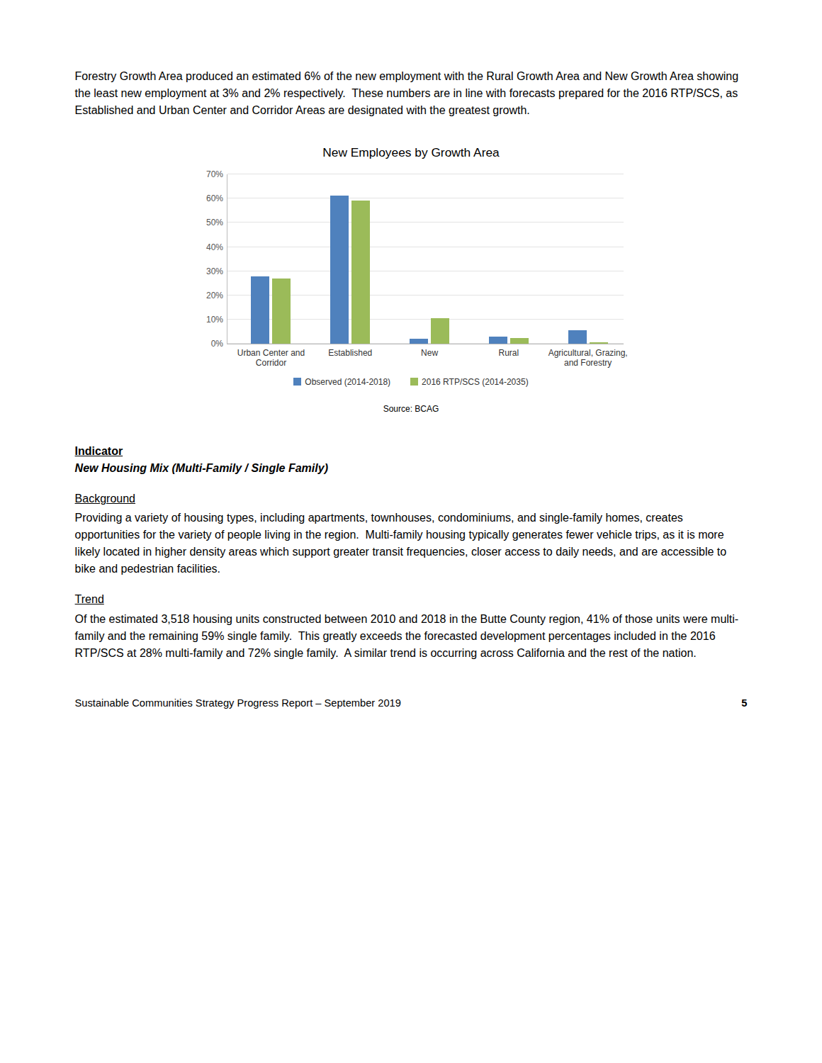Forestry Growth Area produced an estimated 6% of the new employment with the Rural Growth Area and New Growth Area showing the least new employment at 3% and 2% respectively. These numbers are in line with forecasts prepared for the 2016 RTP/SCS, as Established and Urban Center and Corridor Areas are designated with the greatest growth.
New Employees by Growth Area
70%
60%
50%
40%
30%
20%
10%
0%
Urban Center and Corridor
Established
New
Rural
Agricultural, Grazing, and Forestry
Observed (2014-2018)
2016 RTP/SCS (2014-2035)
Source: BCAG
Indicator
New Housing Mix (Multi-Family / Single Family)
Background
Providing a variety of housing types, including apartments, townhouses, condominiums, and single-family homes, creates opportunities for the variety of people living in the region. Multi-family housing typically generates fewer vehicle trips, as it is more likely located in higher density areas which support greater transit frequencies, closer access to daily needs, and are accessible to bike and pedestrian facilities.
Trend
Of the estimated 3,518 housing units constructed between 2010 and 2018 in the Butte County region, 41% of those units were multi-family and the remaining 59% single family. This greatly exceeds the forecasted development percentages included in the 2016 RTP/SCS at 28% multi-family and 72% single family. A similar trend is occurring across California and the rest of the nation.
Sustainable Communities Strategy Progress Report – September 2019
5